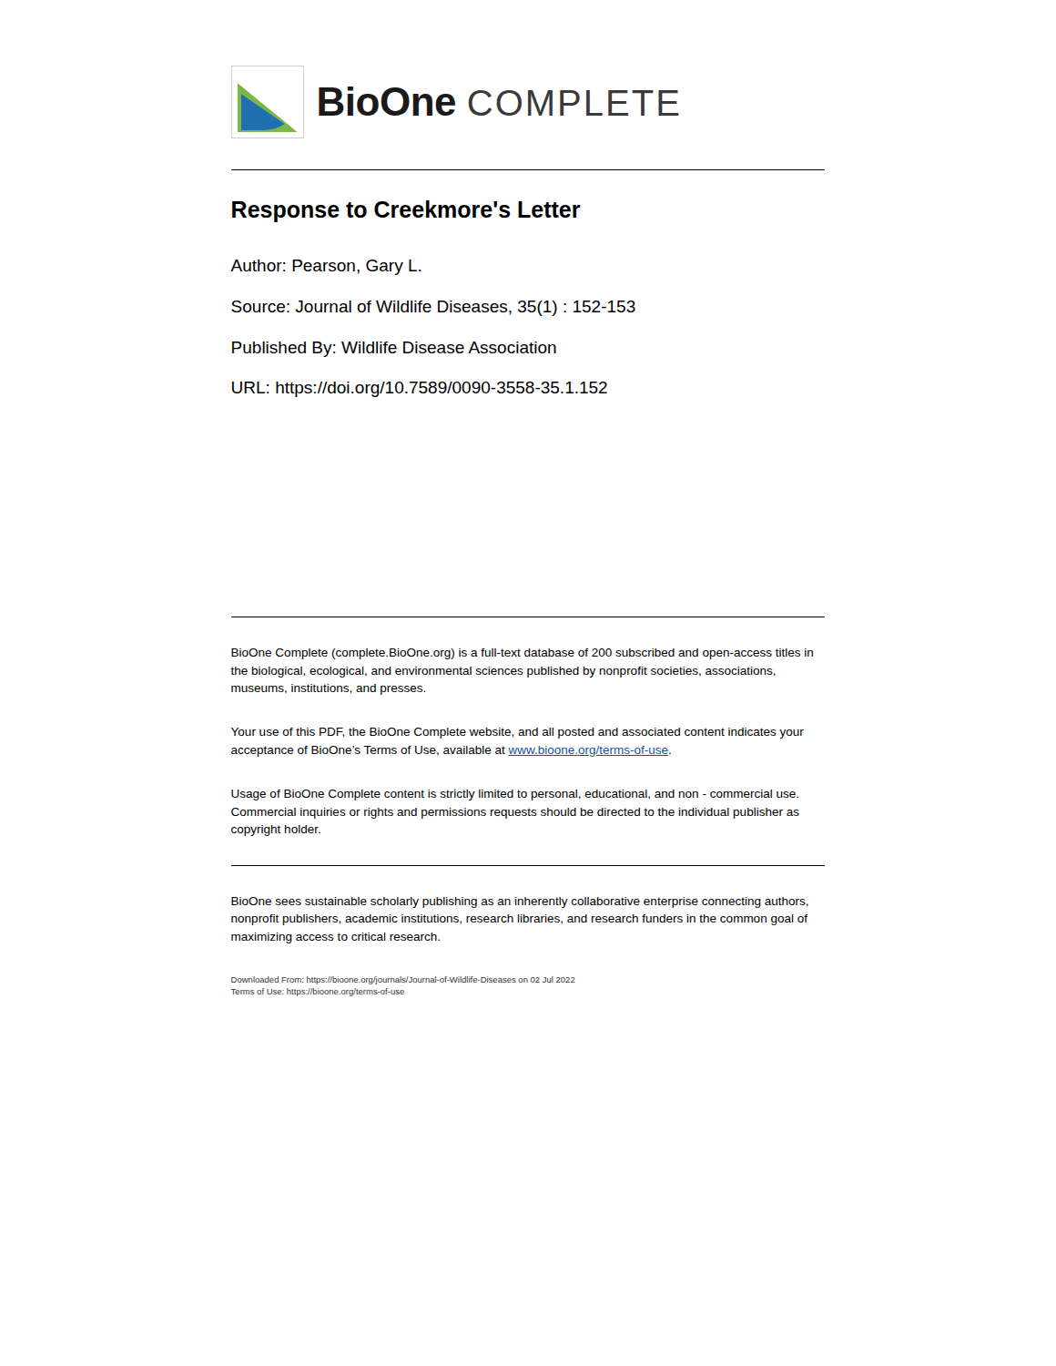Bio One COMPLETE
Response to Creekmore's Letter
Author: Pearson, Gary L.
Source: Journal of Wildlife Diseases, 35(1) : 152-153
Published By: Wildlife Disease Association
URL: https://doi.org/10.7589/0090-3558-35.1.152
BioOne Complete (complete.BioOne.org) is a full-text database of 200 subscribed and open-access titles in the biological, ecological, and environmental sciences published by nonprofit societies, associations, museums, institutions, and presses.
Your use of this PDF, the BioOne Complete website, and all posted and associated content indicates your acceptance of BioOne’s Terms of Use, available at www.bioone.org/terms-of-use.
Usage of BioOne Complete content is strictly limited to personal, educational, and non - commercial use. Commercial inquiries or rights and permissions requests should be directed to the individual publisher as copyright holder.
BioOne sees sustainable scholarly publishing as an inherently collaborative enterprise connecting authors, nonprofit publishers, academic institutions, research libraries, and research funders in the common goal of maximizing access to critical research.
Downloaded From: https://bioone.org/journals/Journal-of-Wildlife-Diseases on 02 Jul 2022
Terms of Use: https://bioone.org/terms-of-use